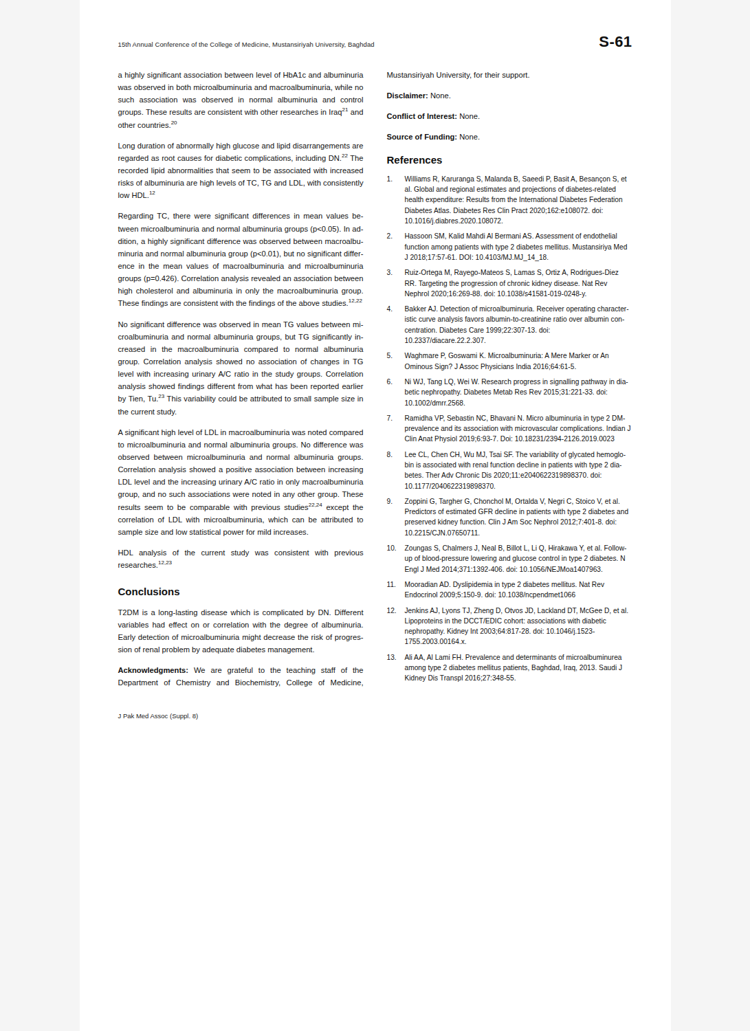15th Annual Conference of the College of Medicine, Mustansiriyah University, Baghdad
S-61
a highly significant association between level of HbA1c and albuminuria was observed in both microalbuminuria and macroalbuminuria, while no such association was observed in normal albuminuria and control groups. These results are consistent with other researches in Iraq21 and other countries.20
Long duration of abnormally high glucose and lipid disarrangements are regarded as root causes for diabetic complications, including DN.22 The recorded lipid abnormalities that seem to be associated with increased risks of albuminuria are high levels of TC, TG and LDL, with consistently low HDL.12
Regarding TC, there were significant differences in mean values between microalbuminuria and normal albuminuria groups (p<0.05). In addition, a highly significant difference was observed between macroalbuminuria and normal albuminuria group (p<0.01), but no significant difference in the mean values of macroalbuminuria and microalbuminuria groups (p=0.426). Correlation analysis revealed an association between high cholesterol and albuminuria in only the macroalbuminuria group. These findings are consistent with the findings of the above studies.12,22
No significant difference was observed in mean TG values between microalbuminuria and normal albuminuria groups, but TG significantly increased in the macroalbuminuria compared to normal albuminuria group. Correlation analysis showed no association of changes in TG level with increasing urinary A/C ratio in the study groups. Correlation analysis showed findings different from what has been reported earlier by Tien, Tu.23 This variability could be attributed to small sample size in the current study.
A significant high level of LDL in macroalbuminuria was noted compared to microalbuminuria and normal albuminuria groups. No difference was observed between microalbuminuria and normal albuminuria groups. Correlation analysis showed a positive association between increasing LDL level and the increasing urinary A/C ratio in only macroalbuminuria group, and no such associations were noted in any other group. These results seem to be comparable with previous studies22,24 except the correlation of LDL with microalbuminuria, which can be attributed to sample size and low statistical power for mild increases.
HDL analysis of the current study was consistent with previous researches.12,23
Conclusions
T2DM is a long-lasting disease which is complicated by DN. Different variables had effect on or correlation with the degree of albuminuria. Early detection of microalbuminuria might decrease the risk of progression of renal problem by adequate diabetes management.
Acknowledgments: We are grateful to the teaching staff of the Department of Chemistry and Biochemistry, College of Medicine, Mustansiriyah University, for their support.
Disclaimer: None.
Conflict of Interest: None.
Source of Funding: None.
References
Williams R, Karuranga S, Malanda B, Saeedi P, Basit A, Besançon S, et al. Global and regional estimates and projections of diabetes-related health expenditure: Results from the International Diabetes Federation Diabetes Atlas. Diabetes Res Clin Pract 2020;162:e108072. doi: 10.1016/j.diabres.2020.108072.
Hassoon SM, Kalid Mahdi Al Bermani AS. Assessment of endothelial function among patients with type 2 diabetes mellitus. Mustansiriya Med J 2018;17:57-61. DOI: 10.4103/MJ.MJ_14_18.
Ruiz-Ortega M, Rayego-Mateos S, Lamas S, Ortiz A, Rodrigues-Diez RR. Targeting the progression of chronic kidney disease. Nat Rev Nephrol 2020;16:269-88. doi: 10.1038/s41581-019-0248-y.
Bakker AJ. Detection of microalbuminuria. Receiver operating characteristic curve analysis favors albumin-to-creatinine ratio over albumin concentration. Diabetes Care 1999;22:307-13. doi: 10.2337/diacare.22.2.307.
Waghmare P, Goswami K. Microalbuminuria: A Mere Marker or An Ominous Sign? J Assoc Physicians India 2016;64:61-5.
Ni WJ, Tang LQ, Wei W. Research progress in signalling pathway in diabetic nephropathy. Diabetes Metab Res Rev 2015;31:221-33. doi: 10.1002/dmrr.2568.
Ramidha VP, Sebastin NC, Bhavani N. Micro albuminuria in type 2 DM-prevalence and its association with microvascular complications. Indian J Clin Anat Physiol 2019;6:93-7. Doi: 10.18231/2394-2126.2019.0023
Lee CL, Chen CH, Wu MJ, Tsai SF. The variability of glycated hemoglobin is associated with renal function decline in patients with type 2 diabetes. Ther Adv Chronic Dis 2020;11:e2040622319898370. doi: 10.1177/2040622319898370.
Zoppini G, Targher G, Chonchol M, Ortalda V, Negri C, Stoico V, et al. Predictors of estimated GFR decline in patients with type 2 diabetes and preserved kidney function. Clin J Am Soc Nephrol 2012;7:401-8. doi: 10.2215/CJN.07650711.
Zoungas S, Chalmers J, Neal B, Billot L, Li Q, Hirakawa Y, et al. Follow-up of blood-pressure lowering and glucose control in type 2 diabetes. N Engl J Med 2014;371:1392-406. doi: 10.1056/NEJMoa1407963.
Mooradian AD. Dyslipidemia in type 2 diabetes mellitus. Nat Rev Endocrinol 2009;5:150-9. doi: 10.1038/ncpendmet1066
Jenkins AJ, Lyons TJ, Zheng D, Otvos JD, Lackland DT, McGee D, et al. Lipoproteins in the DCCT/EDIC cohort: associations with diabetic nephropathy. Kidney Int 2003;64:817-28. doi: 10.1046/j.1523-1755.2003.00164.x.
Ali AA, Al Lami FH. Prevalence and determinants of microalbuminurea among type 2 diabetes mellitus patients, Baghdad, Iraq, 2013. Saudi J Kidney Dis Transpl 2016;27:348-55.
J Pak Med Assoc (Suppl. 8)